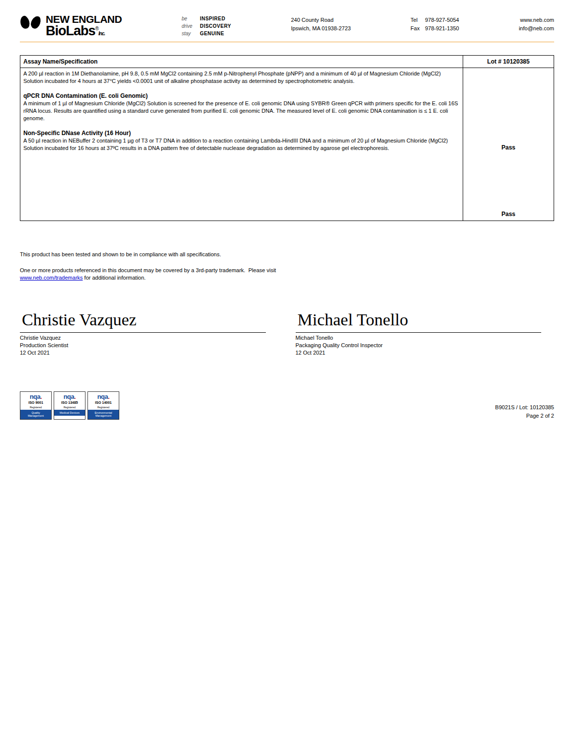NEW ENGLAND
BioLabs®Inc.
be INSPIRED
drive DISCOVERY
stay GENUINE
240 County Road
Ipswich, MA 01938-2723
Tel 978-927-5054
Fax 978-921-1350
www.neb.com
info@neb.com
| Assay Name/Specification | Lot # 10120385 |
| --- | --- |
| A 200 µl reaction in 1M Diethanolamine, pH 9.8, 0.5 mM MgCl2 containing 2.5 mM p-Nitrophenyl Phosphate (pNPP) and a minimum of 40 µl of Magnesium Chloride (MgCl2) Solution incubated for 4 hours at 37°C yields <0.0001 unit of alkaline phosphatase activity as determined by spectrophotometric analysis. qPCR DNA Contamination (E. coli Genomic) A minimum of 1 µl of Magnesium Chloride (MgCl2) Solution is screened for the presence of E. coli genomic DNA using SYBR® Green qPCR with primers specific for the E. coli 16S rRNA locus. Results are quantified using a standard curve generated from purified E. coli genomic DNA. The measured level of E. coli genomic DNA contamination is ≤ 1 E. coli genome. Non-Specific DNase Activity (16 Hour) A 50 µl reaction in NEBuffer 2 containing 1 µg of T3 or T7 DNA in addition to a reaction containing Lambda-HindIII DNA and a minimum of 20 µl of Magnesium Chloride (MgCl2) Solution incubated for 16 hours at 37ºC results in a DNA pattern free of detectable nuclease degradation as determined by agarose gel electrophoresis. | Pass Pass |
This product has been tested and shown to be in compliance with all specifications.
One or more products referenced in this document may be covered by a 3rd-party trademark. Please visit
www.neb.com/trademarks for additional information.
Christie Vazquez
Christie Vazquez
Production Scientist
12 Oct 2021
Michael Tonello
Michael Tonello
Packaging Quality Control Inspector
12 Oct 2021
nqa.
ISO 9001
Registered
Quality
Management
nqa.
ISO 13485
Registered
Medical Devices
nqa.
ISO 14001
Registered
Environmental
Management
B9021S / Lot: 10120385
Page 2 of 2